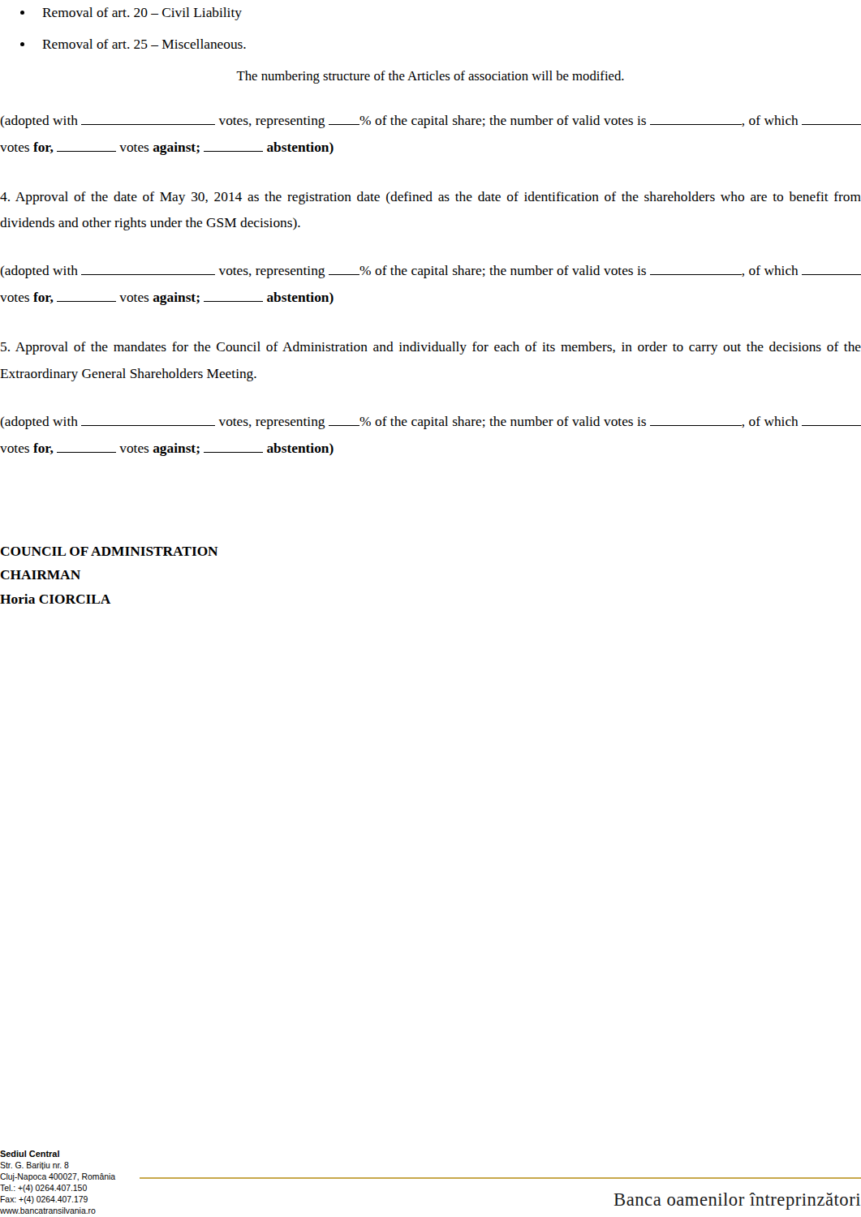Removal of art. 20 – Civil Liability
Removal of art. 25 – Miscellaneous.
The numbering structure of the Articles of association will be modified.
(adopted with votes, representing % of the capital share; the number of valid votes is , of which votes for, votes against; abstention)
4. Approval of the date of May 30, 2014 as the registration date (defined as the date of identification of the shareholders who are to benefit from dividends and other rights under the GSM decisions).
(adopted with votes, representing % of the capital share; the number of valid votes is , of which votes for, votes against; abstention)
5. Approval of the mandates for the Council of Administration and individually for each of its members, in order to carry out the decisions of the Extraordinary General Shareholders Meeting.
(adopted with votes, representing % of the capital share; the number of valid votes is , of which votes for, votes against; abstention)
COUNCIL OF ADMINISTRATION
CHAIRMAN
Horia CIORCILA
Sediul Central
Str. G. Barițiu nr. 8
Cluj-Napoca 400027, România
Tel.: +(4) 0264.407.150
Fax: +(4) 0264.407.179
www.bancatransilvania.ro
Banca oamenilor întreprinzători